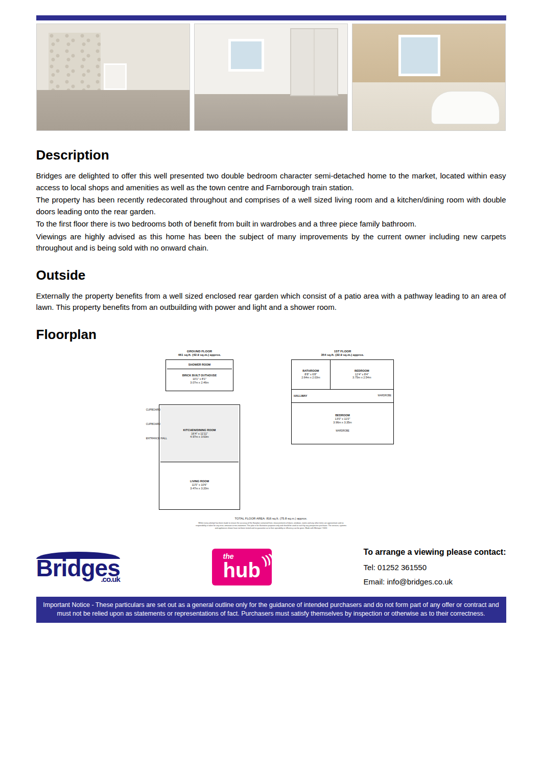Description
Bridges are delighted to offer this well presented two double bedroom character semi-detached home to the market, located within easy access to local shops and amenities as well as the town centre and Farnborough train station.
The property has been recently redecorated throughout and comprises of a well sized living room and a kitchen/dining room with double doors leading onto the rear garden.
To the first floor there is two bedrooms both of benefit from built in wardrobes and a three piece family bathroom.
Viewings are highly advised as this home has been the subject of many improvements by the current owner including new carpets throughout and is being sold with no onward chain.
Outside
Externally the property benefits from a well sized enclosed rear garden which consist of a patio area with a pathway leading to an area of lawn. This property benefits from an outbuilding with power and light and a shower room.
Floorplan
GROUND FLOOR
461 sq.ft. (42.9 sq.m.) approx.
1ST FLOOR
354 sq.ft. (32.9 sq.m.) approx.
Shower Room
Brick Built Outhouse 10'1" x 8'1" 3.07m x 2.46m
Kitchen/Dining Room 16'4" x 11'11" 4.97m x 3.63m
CUPBOARD CUPBOARD ENTRANCE HALL Living Room 11'5" x 10'6" 3.47m x 3.20m
Bathroom 8'8" x 6'8" 2.64m x 2.03m
Bedroom 12'4" x 8'4" 3.75m x 2.54m
Hallway WARDROBE
Bedroom 13'0" x 11'0" 3.96m x 3.35m WARDROBE
TOTAL FLOOR AREA: 816 sq.ft. (75.8 sq.m.) approx.
Whilst every attempt has been made to ensure the accuracy of the floorplan contained here, measurements of doors, windows, rooms and any other items are approximate and no responsibility is taken for any error, omission or mis-statement. This plan is for illustrative purposes only and should be used as such by any prospective purchaser. The services, systems and appliances shown have not been tested and no guarantee as to their operability or efficiency can be given. Made with Metropix ©2020
Bridges .co.uk
the hub )))
To arrange a viewing please contact:
Tel: 01252 361550
Email: info@bridges.co.uk
Important Notice - These particulars are set out as a general outline only for the guidance of intended purchasers and do not form part of any offer or contract and must not be relied upon as statements or representations of fact. Purchasers must satisfy themselves by inspection or otherwise as to their correctness.